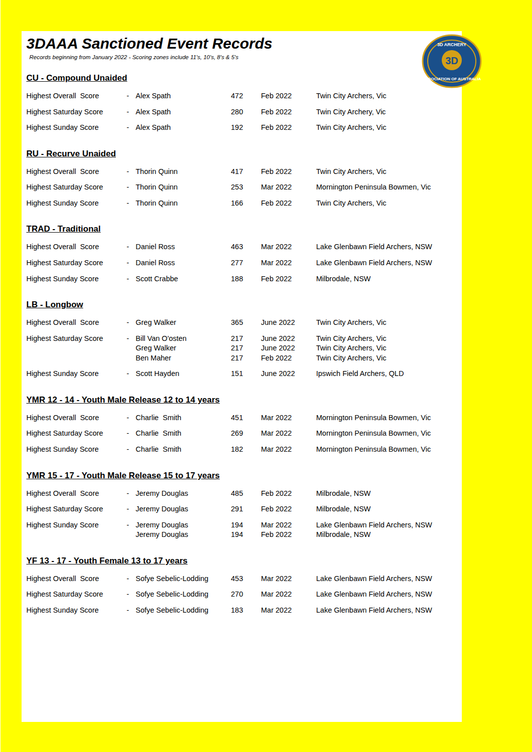3D ARCHERY 3D ASSOCIATION OF AUSTRALIA
3DAAA Sanctioned Event Records
Records beginning from January 2022 - Scoring zones include 11's, 10's, 8's & 5's
CU - Compound Unaided
| Highest Overall Score | - | Alex Spath | 472 | Feb 2022 | Twin City Archers, Vic |
| Highest Saturday Score | - | Alex Spath | 280 | Feb 2022 | Twin City Archery, Vic |
| Highest Sunday Score | - | Alex Spath | 192 | Feb 2022 | Twin City Archers, Vic |
RU - Recurve Unaided
| Highest Overall Score | - | Thorin Quinn | 417 | Feb 2022 | Twin City Archers, Vic |
| Highest Saturday Score | - | Thorin Quinn | 253 | Mar 2022 | Mornington Peninsula Bowmen, Vic |
| Highest Sunday Score | - | Thorin Quinn | 166 | Feb 2022 | Twin City Archers, Vic |
TRAD - Traditional
| Highest Overall Score | - | Daniel Ross | 463 | Mar 2022 | Lake Glenbawn Field Archers, NSW |
| Highest Saturday Score | - | Daniel Ross | 277 | Mar 2022 | Lake Glenbawn Field Archers, NSW |
| Highest Sunday Score | - | Scott Crabbe | 188 | Feb 2022 | Milbrodale, NSW |
LB - Longbow
| Highest Overall Score | - | Greg Walker | 365 | June 2022 | Twin City Archers, Vic |
| Highest Saturday Score | - | Bill Van O'osten | 217 | June 2022 | Twin City Archers, Vic |
| | | Greg Walker | 217 | June 2022 | Twin City Archers, Vic |
| | | Ben Maher | 217 | Feb 2022 | Twin City Archers, Vic |
| Highest Sunday Score | - | Scott Hayden | 151 | June 2022 | Ipswich Field Archers, QLD |
YMR 12 - 14 - Youth Male Release 12 to 14 years
| Highest Overall Score | - | Charlie Smith | 451 | Mar 2022 | Mornington Peninsula Bowmen, Vic |
| Highest Saturday Score | - | Charlie Smith | 269 | Mar 2022 | Mornington Peninsula Bowmen, Vic |
| Highest Sunday Score | - | Charlie Smith | 182 | Mar 2022 | Mornington Peninsula Bowmen, Vic |
YMR 15 - 17 - Youth Male Release 15 to 17 years
| Highest Overall Score | - | Jeremy Douglas | 485 | Feb 2022 | Milbrodale, NSW |
| Highest Saturday Score | - | Jeremy Douglas | 291 | Feb 2022 | Milbrodale, NSW |
| Highest Sunday Score | - | Jeremy Douglas | 194 | Mar 2022 | Lake Glenbawn Field Archers, NSW |
| | | Jeremy Douglas | 194 | Feb 2022 | Milbrodale, NSW |
YF 13 - 17 - Youth Female 13 to 17 years
| Highest Overall Score | - | Sofye Sebelic-Lodding | 453 | Mar 2022 | Lake Glenbawn Field Archers, NSW |
| Highest Saturday Score | - | Sofye Sebelic-Lodding | 270 | Mar 2022 | Lake Glenbawn Field Archers, NSW |
| Highest Sunday Score | - | Sofye Sebelic-Lodding | 183 | Mar 2022 | Lake Glenbawn Field Archers, NSW |